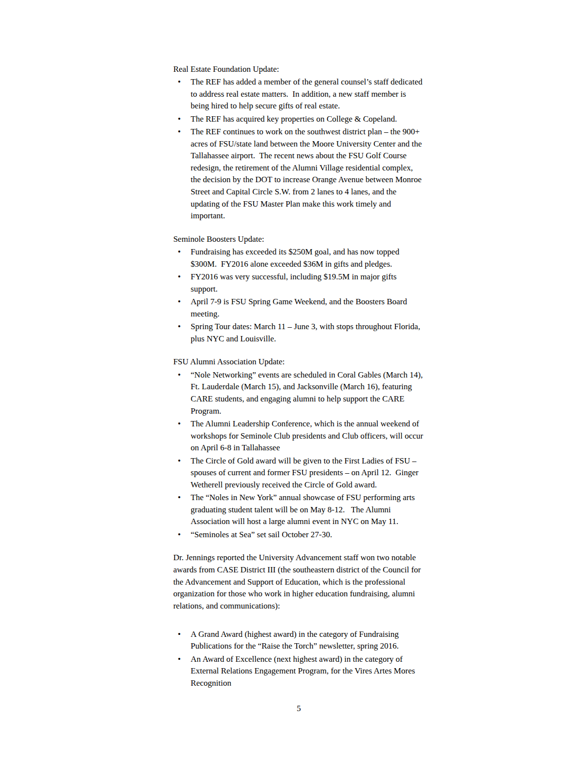Real Estate Foundation Update:
The REF has added a member of the general counsel’s staff dedicated to address real estate matters. In addition, a new staff member is being hired to help secure gifts of real estate.
The REF has acquired key properties on College & Copeland.
The REF continues to work on the southwest district plan – the 900+ acres of FSU/state land between the Moore University Center and the Tallahassee airport. The recent news about the FSU Golf Course redesign, the retirement of the Alumni Village residential complex, the decision by the DOT to increase Orange Avenue between Monroe Street and Capital Circle S.W. from 2 lanes to 4 lanes, and the updating of the FSU Master Plan make this work timely and important.
Seminole Boosters Update:
Fundraising has exceeded its $250M goal, and has now topped $300M. FY2016 alone exceeded $36M in gifts and pledges.
FY2016 was very successful, including $19.5M in major gifts support.
April 7-9 is FSU Spring Game Weekend, and the Boosters Board meeting.
Spring Tour dates: March 11 – June 3, with stops throughout Florida, plus NYC and Louisville.
FSU Alumni Association Update:
“Nole Networking” events are scheduled in Coral Gables (March 14), Ft. Lauderdale (March 15), and Jacksonville (March 16), featuring CARE students, and engaging alumni to help support the CARE Program.
The Alumni Leadership Conference, which is the annual weekend of workshops for Seminole Club presidents and Club officers, will occur on April 6-8 in Tallahassee
The Circle of Gold award will be given to the First Ladies of FSU – spouses of current and former FSU presidents – on April 12. Ginger Wetherell previously received the Circle of Gold award.
The “Noles in New York” annual showcase of FSU performing arts graduating student talent will be on May 8-12. The Alumni Association will host a large alumni event in NYC on May 11.
“Seminoles at Sea” set sail October 27-30.
Dr. Jennings reported the University Advancement staff won two notable awards from CASE District III (the southeastern district of the Council for the Advancement and Support of Education, which is the professional organization for those who work in higher education fundraising, alumni relations, and communications):
A Grand Award (highest award) in the category of Fundraising Publications for the “Raise the Torch” newsletter, spring 2016.
An Award of Excellence (next highest award) in the category of External Relations Engagement Program, for the Vires Artes Mores Recognition
5